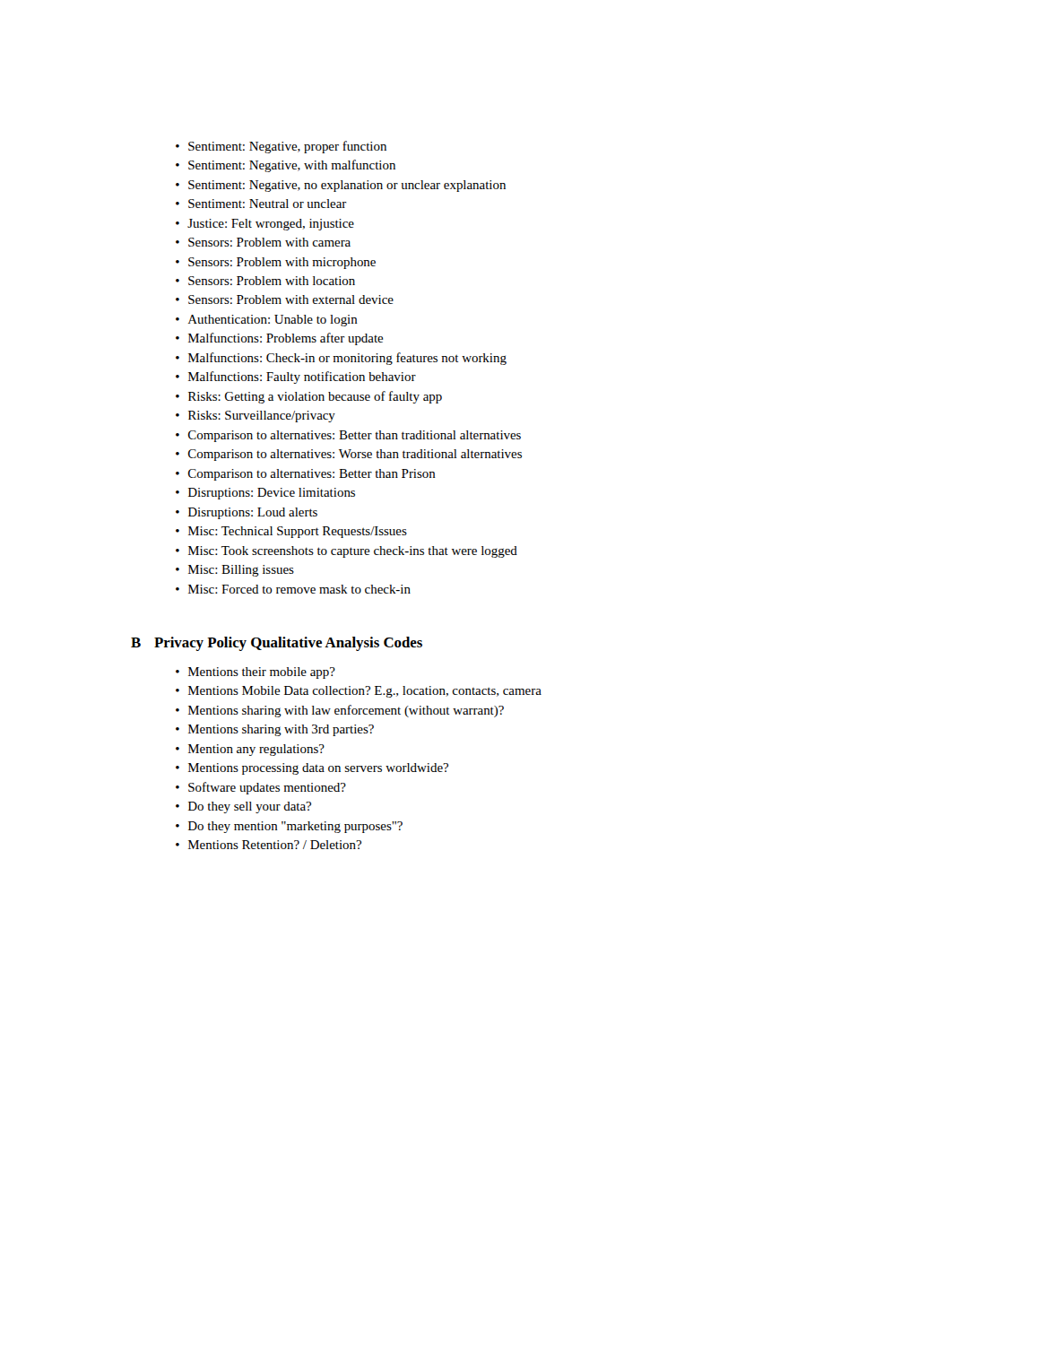Sentiment: Negative, proper function
Sentiment: Negative, with malfunction
Sentiment: Negative, no explanation or unclear explanation
Sentiment: Neutral or unclear
Justice: Felt wronged, injustice
Sensors: Problem with camera
Sensors: Problem with microphone
Sensors: Problem with location
Sensors: Problem with external device
Authentication: Unable to login
Malfunctions: Problems after update
Malfunctions: Check-in or monitoring features not working
Malfunctions: Faulty notification behavior
Risks: Getting a violation because of faulty app
Risks: Surveillance/privacy
Comparison to alternatives: Better than traditional alternatives
Comparison to alternatives: Worse than traditional alternatives
Comparison to alternatives: Better than Prison
Disruptions: Device limitations
Disruptions: Loud alerts
Misc: Technical Support Requests/Issues
Misc: Took screenshots to capture check-ins that were logged
Misc: Billing issues
Misc: Forced to remove mask to check-in
BPrivacy Policy Qualitative Analysis Codes
Mentions their mobile app?
Mentions Mobile Data collection? E.g., location, contacts, camera
Mentions sharing with law enforcement (without warrant)?
Mentions sharing with 3rd parties?
Mention any regulations?
Mentions processing data on servers worldwide?
Software updates mentioned?
Do they sell your data?
Do they mention "marketing purposes"?
Mentions Retention? / Deletion?